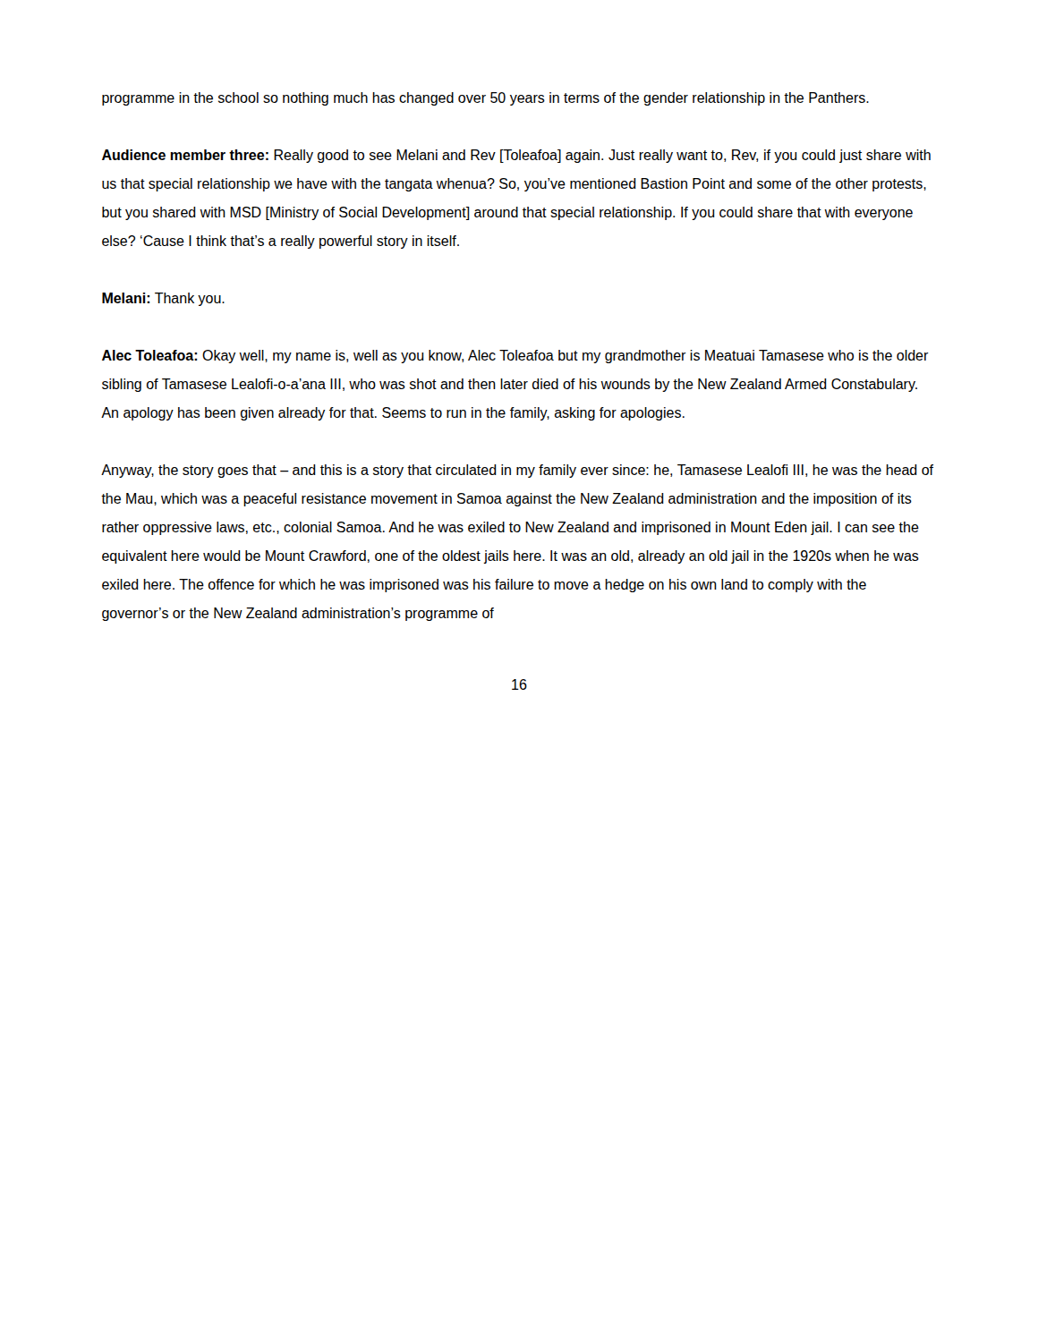programme in the school so nothing much has changed over 50 years in terms of the gender relationship in the Panthers.
Audience member three: Really good to see Melani and Rev [Toleafoa] again. Just really want to, Rev, if you could just share with us that special relationship we have with the tangata whenua? So, you’ve mentioned Bastion Point and some of the other protests, but you shared with MSD [Ministry of Social Development] around that special relationship. If you could share that with everyone else? ‘Cause I think that’s a really powerful story in itself.
Melani: Thank you.
Alec Toleafoa: Okay well, my name is, well as you know, Alec Toleafoa but my grandmother is Meatuai Tamasese who is the older sibling of Tamasese Lealofi-o-a’ana III, who was shot and then later died of his wounds by the New Zealand Armed Constabulary. An apology has been given already for that. Seems to run in the family, asking for apologies.
Anyway, the story goes that – and this is a story that circulated in my family ever since: he, Tamasese Lealofi III, he was the head of the Mau, which was a peaceful resistance movement in Samoa against the New Zealand administration and the imposition of its rather oppressive laws, etc., colonial Samoa. And he was exiled to New Zealand and imprisoned in Mount Eden jail. I can see the equivalent here would be Mount Crawford, one of the oldest jails here. It was an old, already an old jail in the 1920s when he was exiled here. The offence for which he was imprisoned was his failure to move a hedge on his own land to comply with the governor’s or the New Zealand administration’s programme of
16